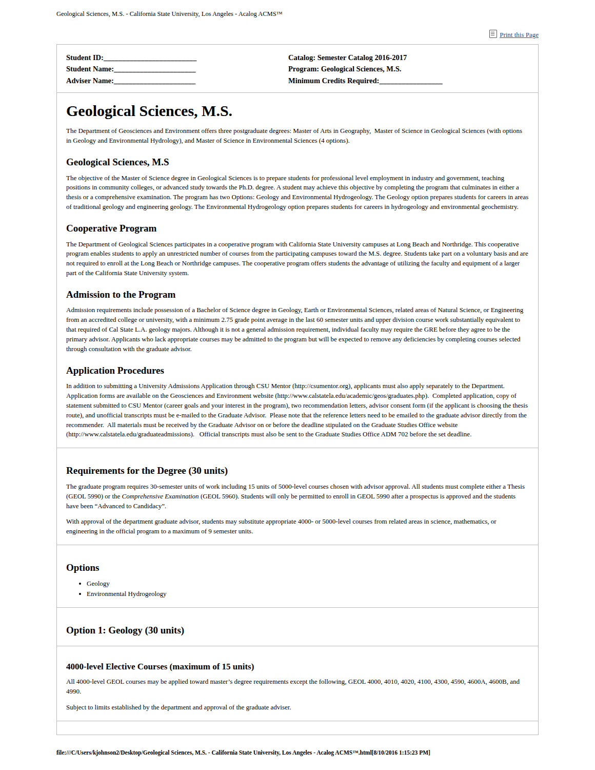Geological Sciences, M.S. - California State University, Los Angeles - Acalog ACMS™
Print this Page
Student ID:_________________________
Student Name:______________________
Adviser Name:______________________
Catalog: Semester Catalog 2016-2017
Program: Geological Sciences, M.S.
Minimum Credits Required:_________________
Geological Sciences, M.S.
The Department of Geosciences and Environment offers three postgraduate degrees: Master of Arts in Geography, Master of Science in Geological Sciences (with options in Geology and Environmental Hydrology), and Master of Science in Environmental Sciences (4 options).
Geological Sciences, M.S
The objective of the Master of Science degree in Geological Sciences is to prepare students for professional level employment in industry and government, teaching positions in community colleges, or advanced study towards the Ph.D. degree. A student may achieve this objective by completing the program that culminates in either a thesis or a comprehensive examination. The program has two Options: Geology and Environmental Hydrogeology. The Geology option prepares students for careers in areas of traditional geology and engineering geology. The Environmental Hydrogeology option prepares students for careers in hydrogeology and environmental geochemistry.
Cooperative Program
The Department of Geological Sciences participates in a cooperative program with California State University campuses at Long Beach and Northridge. This cooperative program enables students to apply an unrestricted number of courses from the participating campuses toward the M.S. degree. Students take part on a voluntary basis and are not required to enroll at the Long Beach or Northridge campuses. The cooperative program offers students the advantage of utilizing the faculty and equipment of a larger part of the California State University system.
Admission to the Program
Admission requirements include possession of a Bachelor of Science degree in Geology, Earth or Environmental Sciences, related areas of Natural Science, or Engineering from an accredited college or university, with a minimum 2.75 grade point average in the last 60 semester units and upper division course work substantially equivalent to that required of Cal State L.A. geology majors. Although it is not a general admission requirement, individual faculty may require the GRE before they agree to be the primary advisor. Applicants who lack appropriate courses may be admitted to the program but will be expected to remove any deficiencies by completing courses selected through consultation with the graduate advisor.
Application Procedures
In addition to submitting a University Admissions Application through CSU Mentor (http://csumentor.org), applicants must also apply separately to the Department. Application forms are available on the Geosciences and Environment website (http://www.calstatela.edu/academic/geos/graduates.php). Completed application, copy of statement submitted to CSU Mentor (career goals and your interest in the program), two recommendation letters, advisor consent form (if the applicant is choosing the thesis route), and unofficial transcripts must be e-mailed to the Graduate Advisor. Please note that the reference letters need to be emailed to the graduate advisor directly from the recommender. All materials must be received by the Graduate Advisor on or before the deadline stipulated on the Graduate Studies Office website (http://www.calstatela.edu/graduateadmissions). Official transcripts must also be sent to the Graduate Studies Office ADM 702 before the set deadline.
Requirements for the Degree (30 units)
The graduate program requires 30-semester units of work including 15 units of 5000-level courses chosen with advisor approval. All students must complete either a Thesis (GEOL 5990) or the Comprehensive Examination (GEOL 5960). Students will only be permitted to enroll in GEOL 5990 after a prospectus is approved and the students have been “Advanced to Candidacy”.
With approval of the department graduate advisor, students may substitute appropriate 4000- or 5000-level courses from related areas in science, mathematics, or engineering in the official program to a maximum of 9 semester units.
Options
Geology
Environmental Hydrogeology
Option 1: Geology (30 units)
4000-level Elective Courses (maximum of 15 units)
All 4000-level GEOL courses may be applied toward master’s degree requirements except the following, GEOL 4000, 4010, 4020, 4100, 4300, 4590, 4600A, 4600B, and 4990.
Subject to limits established by the department and approval of the graduate adviser.
file:///C/Users/kjohnson2/Desktop/Geological Sciences, M.S. - California State University, Los Angeles - Acalog ACMS™.html[8/10/2016 1:15:23 PM]